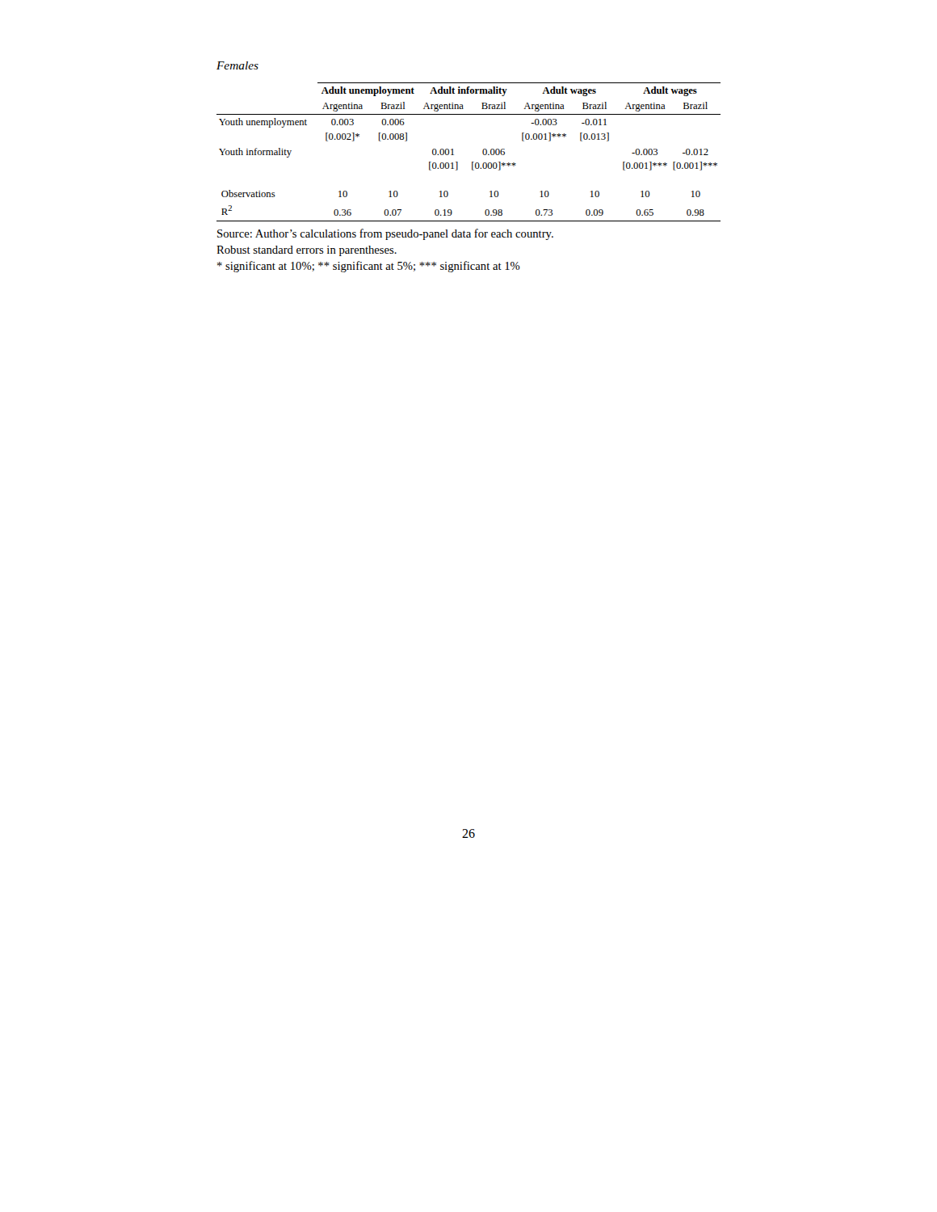Females
| | Adult unemployment | Adult informality | Adult wages | Adult wages |
| --- | --- | --- | --- | --- |
| | Argentina | Brazil | Argentina | Brazil | Argentina | Brazil | Argentina | Brazil |
| Youth unemployment | 0.003 | 0.006 | | | -0.003 | -0.011 | | |
| | [0.002]* | [0.008] | | | [0.001]*** | [0.013] | | |
| Youth informality | | | 0.001 | 0.006 | | | -0.003 | -0.012 |
| | | | [0.001] | [0.000]*** | | | [0.001]*** | [0.001]*** |
| Observations | 10 | 10 | 10 | 10 | 10 | 10 | 10 | 10 |
| R 2 | 0.36 | 0.07 | 0.19 | 0.98 | 0.73 | 0.09 | 0.65 | 0.98 |
Source: Author’s calculations from pseudo-panel data for each country.
Robust standard errors in parentheses.
* significant at 10%; ** significant at 5%; *** significant at 1%
26